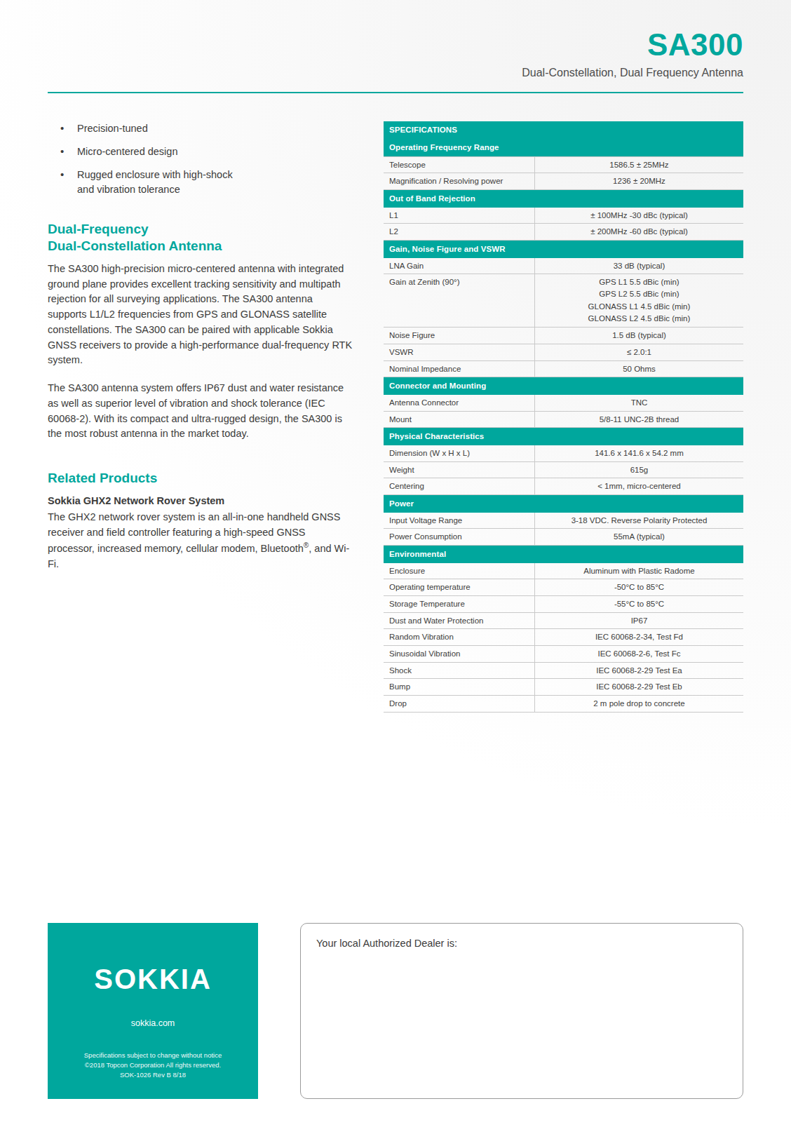SA300
Dual-Constellation, Dual Frequency Antenna
Precision-tuned
Micro-centered design
Rugged enclosure with high-shock
and vibration tolerance
Dual-Frequency
Dual-Constellation Antenna
The SA300 high-precision micro-centered antenna with integrated ground plane provides excellent tracking sensitivity and multipath rejection for all surveying applications. The SA300 antenna supports L1/L2 frequencies from GPS and GLONASS satellite constellations. The SA300 can be paired with applicable Sokkia GNSS receivers to provide a high-performance dual-frequency RTK system.
The SA300 antenna system offers IP67 dust and water resistance as well as superior level of vibration and shock tolerance (IEC 60068-2). With its compact and ultra-rugged design, the SA300 is the most robust antenna in the market today.
Related Products
Sokkia GHX2 Network Rover System
The GHX2 network rover system is an all-in-one handheld GNSS receiver and field controller featuring a high-speed GNSS processor, increased memory, cellular modem, Bluetooth®, and Wi-Fi.
| SPECIFICATIONS |
| --- |
| Operating Frequency Range |
| Telescope | 1586.5 ± 25MHz |
| Magnification / Resolving power | 1236 ± 20MHz |
| Out of Band Rejection |
| L1 | ± 100MHz -30 dBc (typical) |
| L2 | ± 200MHz -60 dBc (typical) |
| Gain, Noise Figure and VSWR |
| LNA Gain | 33 dB (typical) |
| Gain at Zenith (90°) | GPS L1 5.5 dBic (min) GPS L2 5.5 dBic (min) GLONASS L1 4.5 dBic (min) GLONASS L2 4.5 dBic (min) |
| Noise Figure | 1.5 dB (typical) |
| VSWR | ≤ 2.0:1 |
| Nominal Impedance | 50 Ohms |
| Connector and Mounting |
| Antenna Connector | TNC |
| Mount | 5/8-11 UNC-2B thread |
| Physical Characteristics |
| Dimension (W x H x L) | 141.6 x 141.6 x 54.2 mm |
| Weight | 615g |
| Centering | < 1mm, micro-centered |
| Power |
| Input Voltage Range | 3-18 VDC. Reverse Polarity Protected |
| Power Consumption | 55mA (typical) |
| Environmental |
| Enclosure | Aluminum with Plastic Radome |
| Operating temperature | -50°C to 85°C |
| Storage Temperature | -55°C to 85°C |
| Dust and Water Protection | IP67 |
| Random Vibration | IEC 60068-2-34, Test Fd |
| Sinusoidal Vibration | IEC 60068-2-6, Test Fc |
| Shock | IEC 60068-2-29 Test Ea |
| Bump | IEC 60068-2-29 Test Eb |
| Drop | 2 m pole drop to concrete |
SOKKIA
sokkia.com
Specifications subject to change without notice
©2018 Topcon Corporation All rights reserved.
SOK-1026 Rev B 8/18
Your local Authorized Dealer is: